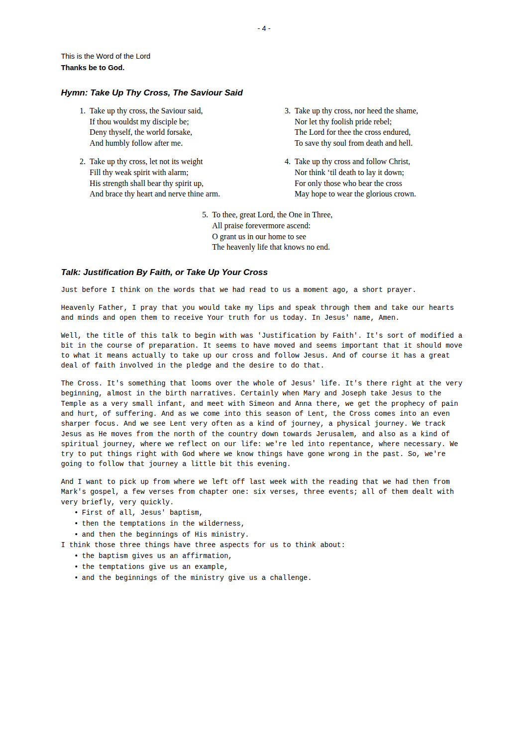- 4 -
This is the Word of the Lord
Thanks be to God.
Hymn: Take Up Thy Cross, The Saviour Said
1.
Take up thy cross, the Saviour said,
If thou wouldst my disciple be;
Deny thyself, the world forsake,
And humbly follow after me.
2.
Take up thy cross, let not its weight
Fill thy weak spirit with alarm;
His strength shall bear thy spirit up,
And brace thy heart and nerve thine arm.
3.
Take up thy cross, nor heed the shame,
Nor let thy foolish pride rebel;
The Lord for thee the cross endured,
To save thy soul from death and hell.
4.
Take up thy cross and follow Christ,
Nor think ‘til death to lay it down;
For only those who bear the cross
May hope to wear the glorious crown.
5.
To thee, great Lord, the One in Three,
All praise forevermore ascend:
O grant us in our home to see
The heavenly life that knows no end.
Talk: Justification By Faith, or Take Up Your Cross
Just before I think on the words that we had read to us a moment ago, a short prayer.
Heavenly Father, I pray that you would take my lips and speak through them and take our hearts and minds and open them to receive Your truth for us today. In Jesus' name, Amen.
Well, the title of this talk to begin with was 'Justification by Faith'. It's sort of modified a bit in the course of preparation. It seems to have moved and seems important that it should move to what it means actually to take up our cross and follow Jesus. And of course it has a great deal of faith involved in the pledge and the desire to do that.
The Cross. It's something that looms over the whole of Jesus' life. It's there right at the very beginning, almost in the birth narratives. Certainly when Mary and Joseph take Jesus to the Temple as a very small infant, and meet with Simeon and Anna there, we get the prophecy of pain and hurt, of suffering. And as we come into this season of Lent, the Cross comes into an even sharper focus. And we see Lent very often as a kind of journey, a physical journey. We track Jesus as He moves from the north of the country down towards Jerusalem, and also as a kind of spiritual journey, where we reflect on our life: we're led into repentance, where necessary. We try to put things right with God where we know things have gone wrong in the past. So, we're going to follow that journey a little bit this evening.
And I want to pick up from where we left off last week with the reading that we had then from Mark's gospel, a few verses from chapter one: six verses, three events; all of them dealt with very briefly, very quickly.
First of all, Jesus' baptism,
then the temptations in the wilderness,
and then the beginnings of His ministry.
I think those three things have three aspects for us to think about:
the baptism gives us an affirmation,
the temptations give us an example,
and the beginnings of the ministry give us a challenge.